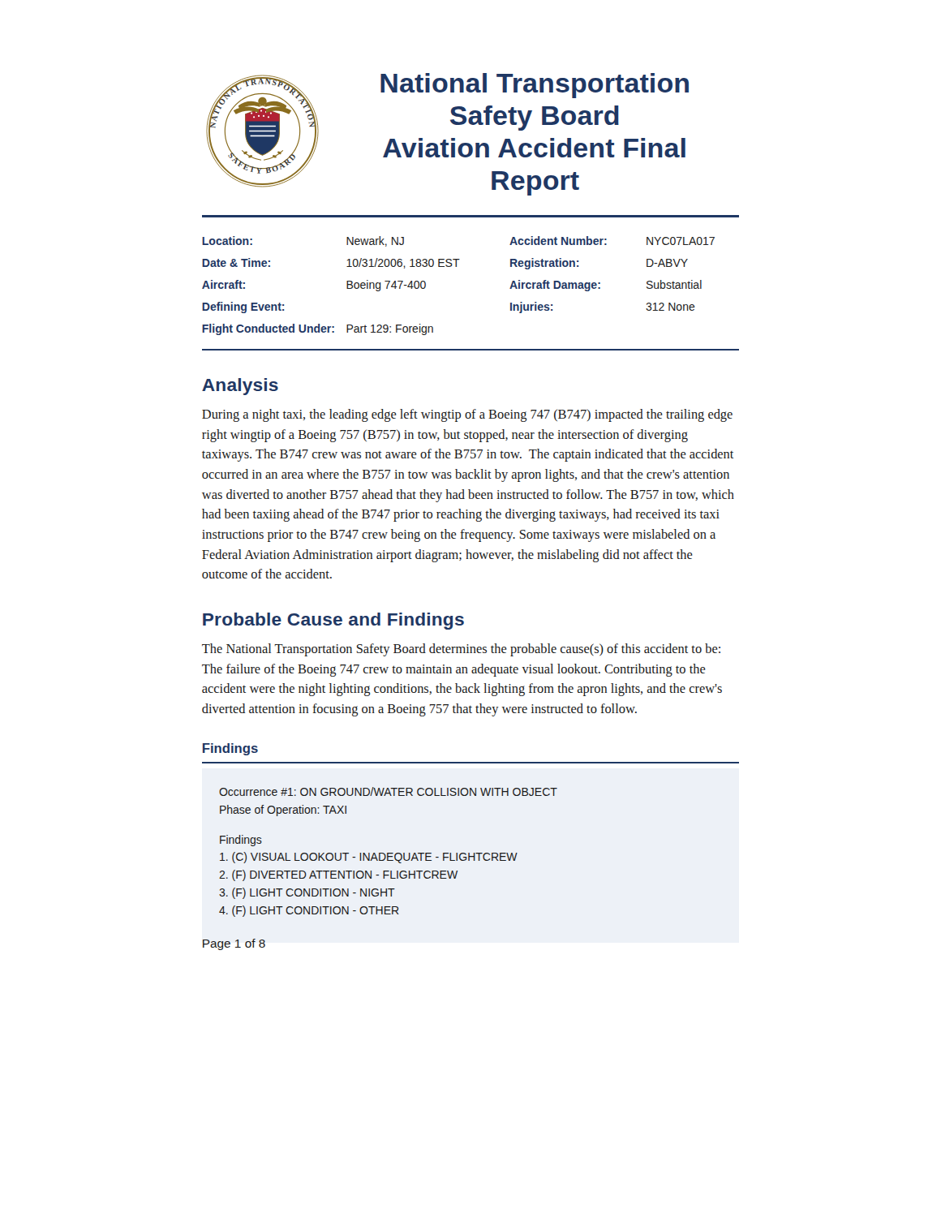NATIONAL TRANSPORTATION SAFETY BOARD
National Transportation Safety Board
Aviation Accident Final Report
| Location: | Newark, NJ | Accident Number: | NYC07LA017 |
| Date & Time: | 10/31/2006, 1830 EST | Registration: | D-ABVY |
| Aircraft: | Boeing 747-400 | Aircraft Damage: | Substantial |
| Defining Event: | | Injuries: | 312 None |
| Flight Conducted Under: | Part 129: Foreign |
Analysis
During a night taxi, the leading edge left wingtip of a Boeing 747 (B747) impacted the trailing edge right wingtip of a Boeing 757 (B757) in tow, but stopped, near the intersection of diverging taxiways. The B747 crew was not aware of the B757 in tow. The captain indicated that the accident occurred in an area where the B757 in tow was backlit by apron lights, and that the crew's attention was diverted to another B757 ahead that they had been instructed to follow. The B757 in tow, which had been taxiing ahead of the B747 prior to reaching the diverging taxiways, had received its taxi instructions prior to the B747 crew being on the frequency. Some taxiways were mislabeled on a Federal Aviation Administration airport diagram; however, the mislabeling did not affect the outcome of the accident.
Probable Cause and Findings
The National Transportation Safety Board determines the probable cause(s) of this accident to be: The failure of the Boeing 747 crew to maintain an adequate visual lookout. Contributing to the accident were the night lighting conditions, the back lighting from the apron lights, and the crew's diverted attention in focusing on a Boeing 757 that they were instructed to follow.
Findings
Occurrence #1: ON GROUND/WATER COLLISION WITH OBJECT
Phase of Operation: TAXI
Findings
1. (C) VISUAL LOOKOUT - INADEQUATE - FLIGHTCREW
2. (F) DIVERTED ATTENTION - FLIGHTCREW
3. (F) LIGHT CONDITION - NIGHT
4. (F) LIGHT CONDITION - OTHER
Page 1 of 8